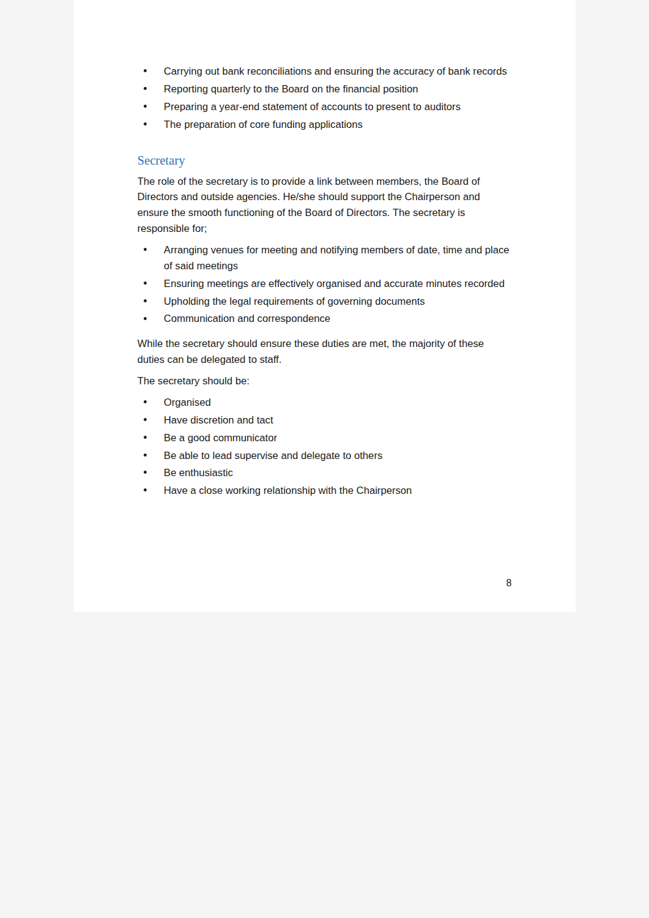Carrying out bank reconciliations and ensuring the accuracy of bank records
Reporting quarterly to the Board on the financial position
Preparing a year-end statement of accounts to present to auditors
The preparation of core funding applications
Secretary
The role of the secretary is to provide a link between members, the Board of Directors and outside agencies. He/she should support the Chairperson and ensure the smooth functioning of the Board of Directors. The secretary is responsible for;
Arranging venues for meeting and notifying members of date, time and place of said meetings
Ensuring meetings are effectively organised and accurate minutes recorded
Upholding the legal requirements of governing documents
Communication and correspondence
While the secretary should ensure these duties are met, the majority of these duties can be delegated to staff.
The secretary should be:
Organised
Have discretion and tact
Be a good communicator
Be able to lead supervise and delegate to others
Be enthusiastic
Have a close working relationship with the Chairperson
8